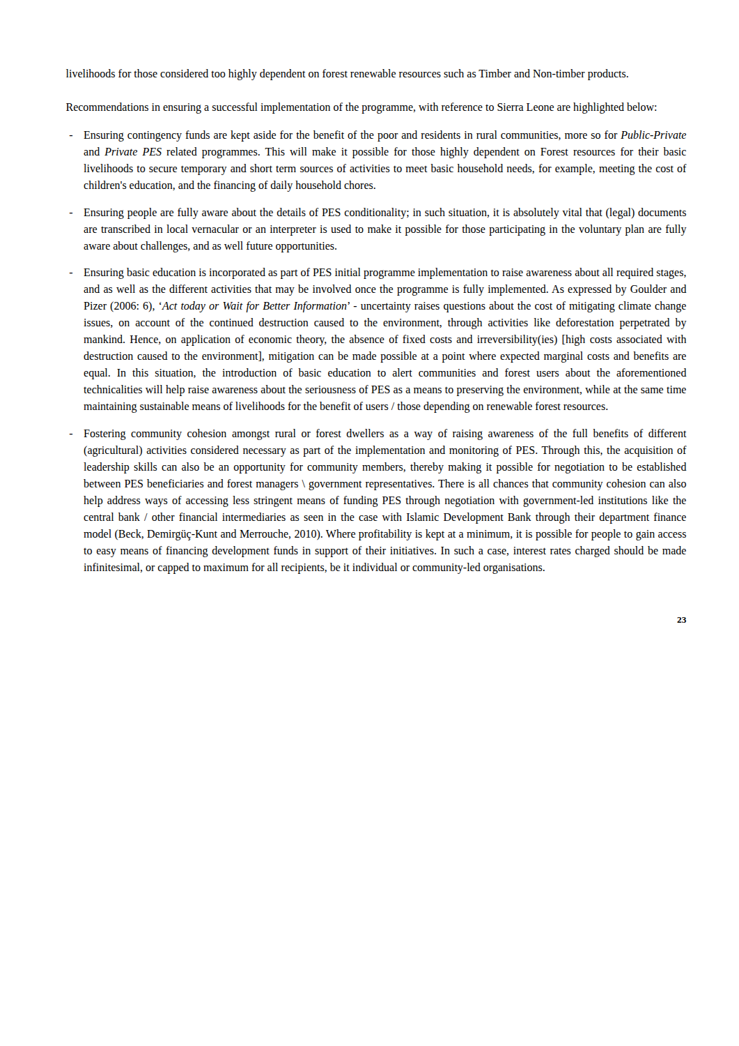livelihoods for those considered too highly dependent on forest renewable resources such as Timber and Non-timber products.
Recommendations in ensuring a successful implementation of the programme, with reference to Sierra Leone are highlighted below:
Ensuring contingency funds are kept aside for the benefit of the poor and residents in rural communities, more so for Public-Private and Private PES related programmes. This will make it possible for those highly dependent on Forest resources for their basic livelihoods to secure temporary and short term sources of activities to meet basic household needs, for example, meeting the cost of children's education, and the financing of daily household chores.
Ensuring people are fully aware about the details of PES conditionality; in such situation, it is absolutely vital that (legal) documents are transcribed in local vernacular or an interpreter is used to make it possible for those participating in the voluntary plan are fully aware about challenges, and as well future opportunities.
Ensuring basic education is incorporated as part of PES initial programme implementation to raise awareness about all required stages, and as well as the different activities that may be involved once the programme is fully implemented. As expressed by Goulder and Pizer (2006: 6), ‘Act today or Wait for Better Information’ - uncertainty raises questions about the cost of mitigating climate change issues, on account of the continued destruction caused to the environment, through activities like deforestation perpetrated by mankind. Hence, on application of economic theory, the absence of fixed costs and irreversibility(ies) [high costs associated with destruction caused to the environment], mitigation can be made possible at a point where expected marginal costs and benefits are equal. In this situation, the introduction of basic education to alert communities and forest users about the aforementioned technicalities will help raise awareness about the seriousness of PES as a means to preserving the environment, while at the same time maintaining sustainable means of livelihoods for the benefit of users / those depending on renewable forest resources.
Fostering community cohesion amongst rural or forest dwellers as a way of raising awareness of the full benefits of different (agricultural) activities considered necessary as part of the implementation and monitoring of PES. Through this, the acquisition of leadership skills can also be an opportunity for community members, thereby making it possible for negotiation to be established between PES beneficiaries and forest managers \ government representatives. There is all chances that community cohesion can also help address ways of accessing less stringent means of funding PES through negotiation with government-led institutions like the central bank / other financial intermediaries as seen in the case with Islamic Development Bank through their department finance model (Beck, Demirgüç-Kunt and Merrouche, 2010). Where profitability is kept at a minimum, it is possible for people to gain access to easy means of financing development funds in support of their initiatives. In such a case, interest rates charged should be made infinitesimal, or capped to maximum for all recipients, be it individual or community-led organisations.
23